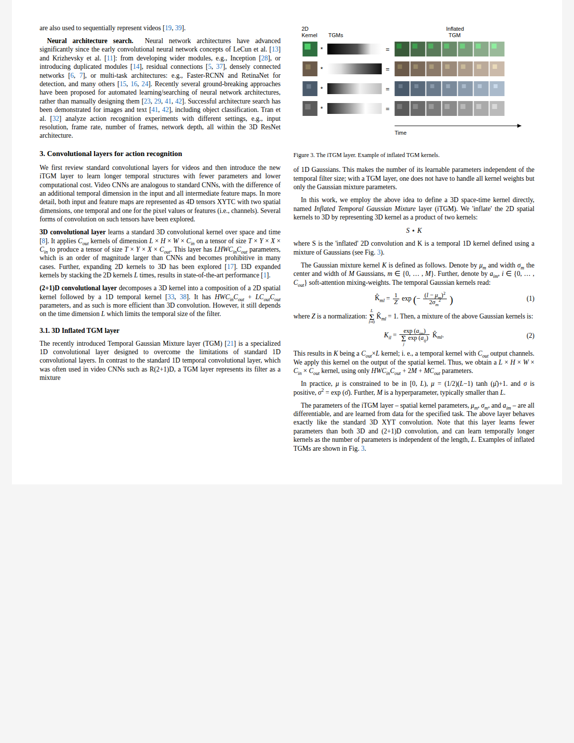are also used to sequentially represent videos [19, 39].
Neural architecture search. Neural network architectures have advanced significantly since the early convolutional neural network concepts of LeCun et al. [13] and Krizhevsky et al. [11]: from developing wider modules, e.g., Inception [28], or introducing duplicated modules [14], residual connections [5, 37], densely connected networks [6, 7], or multi-task architectures: e.g., Faster-RCNN and RetinaNet for detection, and many others [15, 16, 24]. Recently several ground-breaking approaches have been proposed for automated learning/searching of neural network architectures, rather than manually designing them [23, 29, 41, 42]. Successful architecture search has been demonstrated for images and text [41, 42], including object classification. Tran et al. [32] analyze action recognition experiments with different settings, e.g., input resolution, frame rate, number of frames, network depth, all within the 3D ResNet architecture.
3. Convolutional layers for action recognition
We first review standard convolutional layers for videos and then introduce the new iTGM layer to learn longer temporal structures with fewer parameters and lower computational cost. Video CNNs are analogous to standard CNNs, with the difference of an additional temporal dimension in the input and all intermediate feature maps. In more detail, both input and feature maps are represented as 4D tensors XYTC with two spatial dimensions, one temporal and one for the pixel values or features (i.e., channels). Several forms of convolution on such tensors have been explored.
3D convolutional layer learns a standard 3D convolutional kernel over space and time [8]. It applies Cout kernels of dimension L × H × W × Cin on a tensor of size T × Y × X × Cin to produce a tensor of size T × Y × X × Cout. This layer has LHWCinCout parameters, which is an order of magnitude larger than CNNs and becomes prohibitive in many cases. Further, expanding 2D kernels to 3D has been explored [17]. I3D expanded kernels by stacking the 2D kernels L times, results in state-of-the-art performance [1].
(2+1)D convolutional layer decomposes a 3D kernel into a composition of a 2D spatial kernel followed by a 1D temporal kernel [33, 38]. It has HWCinCout + LCoutCout parameters, and as such is more efficient than 3D convolution. However, it still depends on the time dimension L which limits the temporal size of the filter.
3.1. 3D Inflated TGM layer
The recently introduced Temporal Gaussian Mixture layer (TGM) [21] is a specialized 1D convolutional layer designed to overcome the limitations of standard 1D convolutional layers. In contrast to the standard 1D temporal convolutional layer, which was often used in video CNNs such as R(2+1)D, a TGM layer represents its filter as a mixture
2D Kernel TGMs Inflated TGM * * * * = = = = Time
Figure 3. The iTGM layer. Example of inflated TGM kernels.
of 1D Gaussians. This makes the number of its learnable parameters independent of the temporal filter size; with a TGM layer, one does not have to handle all kernel weights but only the Gaussian mixture parameters.
In this work, we employ the above idea to define a 3D space-time kernel directly, named Inflated Temporal Gaussian Mixture layer (iTGM). We 'inflate' the 2D spatial kernels to 3D by representing 3D kernel as a product of two kernels:
S ⋆ K
where S is the 'inflated' 2D convolution and K is a temporal 1D kernel defined using a mixture of Gaussians (see Fig. 3).
The Gaussian mixture kernel K is defined as follows. Denote by μm and width σm the center and width of M Gaussians, m ∈ {0, … , M}. Further, denote by aim, i ∈ {0, … , Cout} soft-attention mixing-weights. The temporal Gaussian kernels read:
K̂ml = 1 Z exp (− (l − μm)22σm2 ) (1)
where Z is a normalization: ΣLl=0 K̂ml = 1. Then, a mixture of the above Gaussian kernels is:
Kil = exp (aim) Σj exp (aij) K̂ml. (2)
This results in K being a Cout×L kernel; i. e., a temporal kernel with Cout output channels. We apply this kernel on the output of the spatial kernel. Thus, we obtain a L × H × W × Cin × Cout kernel, using only HWCinCout + 2M + MCout parameters.
In practice, μ is constrained to be in [0, L), μ = (1/2)(L−1) tanh (μ̂)+1. and σ is positive, σ2 = exp (σ̂). Further, M is a hyperparameter, typically smaller than L.
The parameters of the iTGM layer – spatial kernel parameters, μm, σm, and aim – are all differentiable, and are learned from data for the specified task. The above layer behaves exactly like the standard 3D XYT convolution. Note that this layer learns fewer parameters than both 3D and (2+1)D convolution, and can learn temporally longer kernels as the number of parameters is independent of the length, L. Examples of inflated TGMs are shown in Fig. 3.